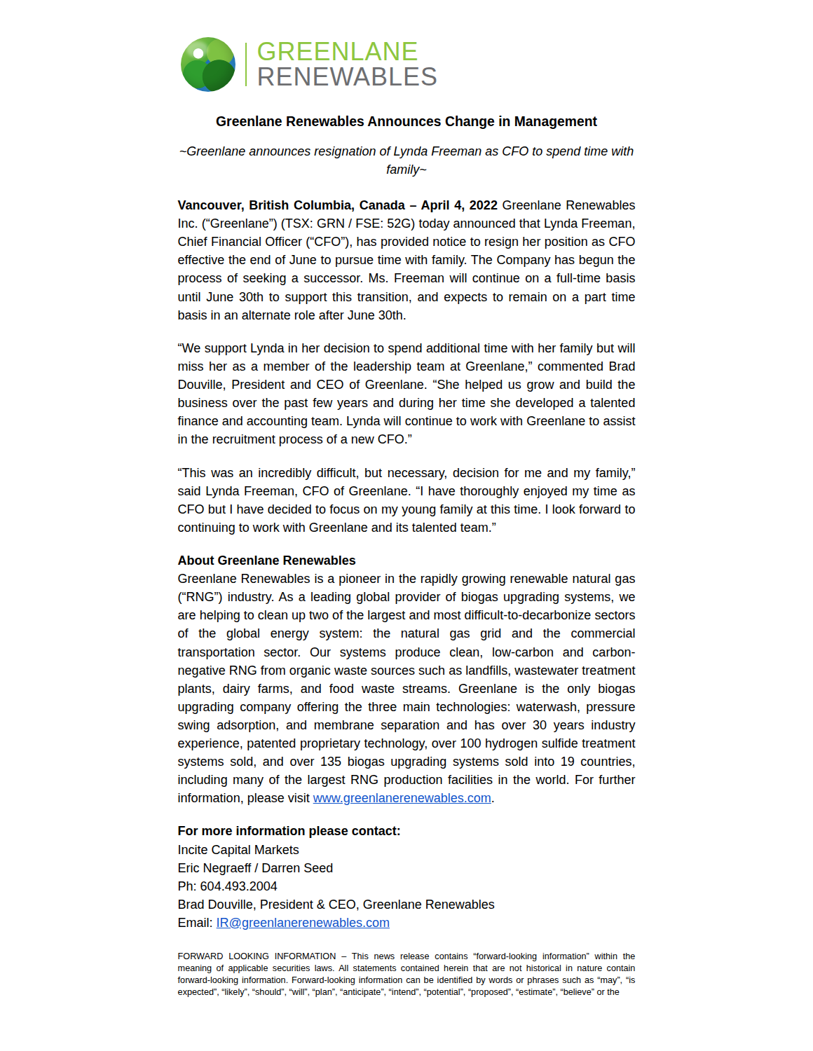GREENLANE RENEWABLES
Greenlane Renewables Announces Change in Management
~Greenlane announces resignation of Lynda Freeman as CFO to spend time with family~
Vancouver, British Columbia, Canada – April 4, 2022 Greenlane Renewables Inc. (“Greenlane”) (TSX: GRN / FSE: 52G) today announced that Lynda Freeman, Chief Financial Officer (“CFO”), has provided notice to resign her position as CFO effective the end of June to pursue time with family. The Company has begun the process of seeking a successor. Ms. Freeman will continue on a full-time basis until June 30th to support this transition, and expects to remain on a part time basis in an alternate role after June 30th.
“We support Lynda in her decision to spend additional time with her family but will miss her as a member of the leadership team at Greenlane,” commented Brad Douville, President and CEO of Greenlane. “She helped us grow and build the business over the past few years and during her time she developed a talented finance and accounting team. Lynda will continue to work with Greenlane to assist in the recruitment process of a new CFO.”
“This was an incredibly difficult, but necessary, decision for me and my family,” said Lynda Freeman, CFO of Greenlane. “I have thoroughly enjoyed my time as CFO but I have decided to focus on my young family at this time. I look forward to continuing to work with Greenlane and its talented team.”
About Greenlane Renewables
Greenlane Renewables is a pioneer in the rapidly growing renewable natural gas (“RNG”) industry. As a leading global provider of biogas upgrading systems, we are helping to clean up two of the largest and most difficult-to-decarbonize sectors of the global energy system: the natural gas grid and the commercial transportation sector. Our systems produce clean, low-carbon and carbon-negative RNG from organic waste sources such as landfills, wastewater treatment plants, dairy farms, and food waste streams. Greenlane is the only biogas upgrading company offering the three main technologies: waterwash, pressure swing adsorption, and membrane separation and has over 30 years industry experience, patented proprietary technology, over 100 hydrogen sulfide treatment systems sold, and over 135 biogas upgrading systems sold into 19 countries, including many of the largest RNG production facilities in the world. For further information, please visit www.greenlanerenewables.com.
For more information please contact:
Incite Capital Markets
Eric Negraeff / Darren Seed
Ph: 604.493.2004
Brad Douville, President & CEO, Greenlane Renewables
Email: IR@greenlanerenewables.com
FORWARD LOOKING INFORMATION – This news release contains “forward-looking information” within the meaning of applicable securities laws. All statements contained herein that are not historical in nature contain forward-looking information. Forward-looking information can be identified by words or phrases such as “may”, “is expected”, “likely”, “should”, “will”, “plan”, “anticipate”, “intend”, “potential”, “proposed”, “estimate”, “believe” or the